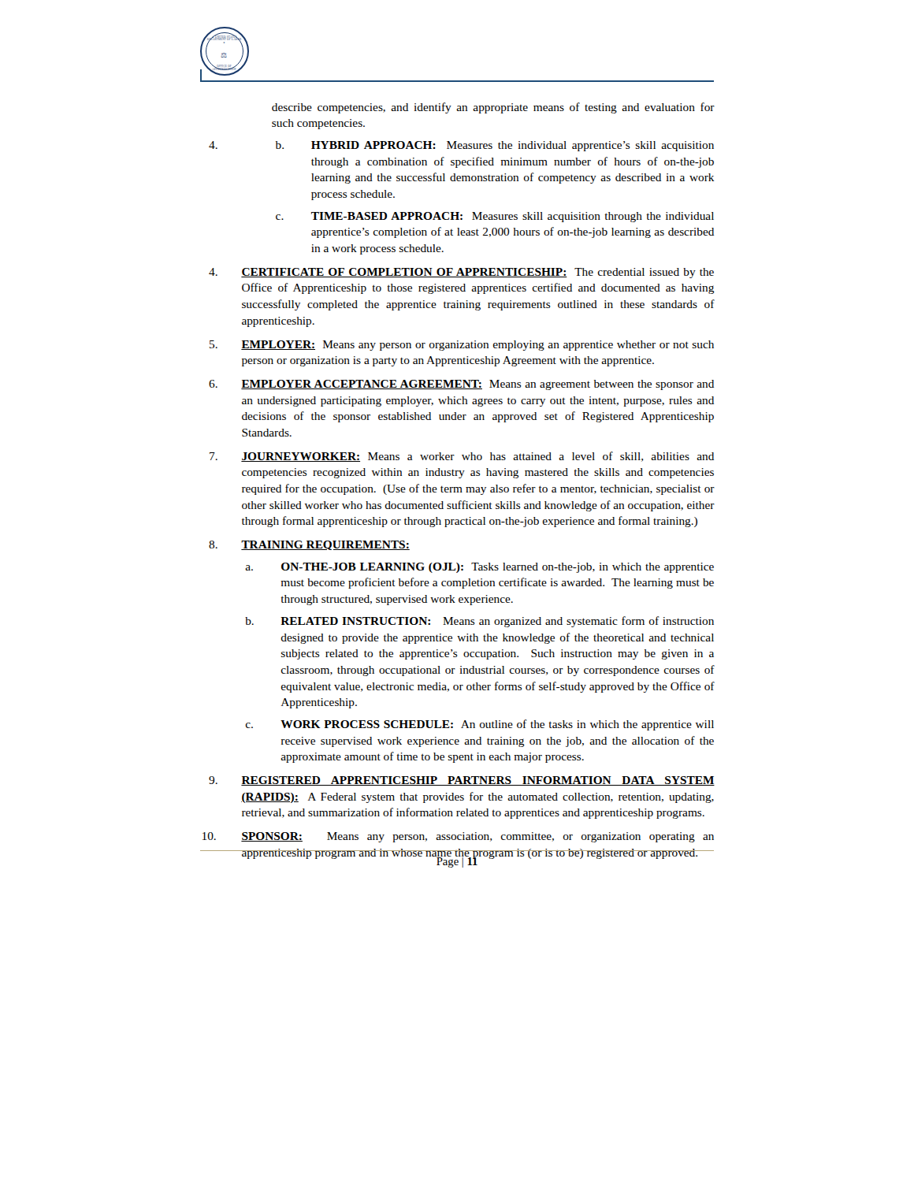★ UNITED STATES DEPARTMENT OF LABOR ★ ⚖ OFFICE OF APPRENTICESHIP
describe competencies, and identify an appropriate means of testing and evaluation for such competencies.
b. HYBRID APPROACH: Measures the individual apprentice’s skill acquisition through a combination of specified minimum number of hours of on-the-job learning and the successful demonstration of competency as described in a work process schedule.
c. TIME-BASED APPROACH: Measures skill acquisition through the individual apprentice’s completion of at least 2,000 hours of on-the-job learning as described in a work process schedule.
CERTIFICATE OF COMPLETION OF APPRENTICESHIP: The credential issued by the Office of Apprenticeship to those registered apprentices certified and documented as having successfully completed the apprentice training requirements outlined in these standards of apprenticeship.
EMPLOYER: Means any person or organization employing an apprentice whether or not such person or organization is a party to an Apprenticeship Agreement with the apprentice.
EMPLOYER ACCEPTANCE AGREEMENT: Means an agreement between the sponsor and an undersigned participating employer, which agrees to carry out the intent, purpose, rules and decisions of the sponsor established under an approved set of Registered Apprenticeship Standards.
JOURNEYWORKER: Means a worker who has attained a level of skill, abilities and competencies recognized within an industry as having mastered the skills and competencies required for the occupation. (Use of the term may also refer to a mentor, technician, specialist or other skilled worker who has documented sufficient skills and knowledge of an occupation, either through formal apprenticeship or through practical on-the-job experience and formal training.)
TRAINING REQUIREMENTS:
a. ON-THE-JOB LEARNING (OJL): Tasks learned on-the-job, in which the apprentice must become proficient before a completion certificate is awarded. The learning must be through structured, supervised work experience.
b. RELATED INSTRUCTION: Means an organized and systematic form of instruction designed to provide the apprentice with the knowledge of the theoretical and technical subjects related to the apprentice’s occupation. Such instruction may be given in a classroom, through occupational or industrial courses, or by correspondence courses of equivalent value, electronic media, or other forms of self-study approved by the Office of Apprenticeship.
c. WORK PROCESS SCHEDULE: An outline of the tasks in which the apprentice will receive supervised work experience and training on the job, and the allocation of the approximate amount of time to be spent in each major process.
REGISTERED APPRENTICESHIP PARTNERS INFORMATION DATA SYSTEM (RAPIDS): A Federal system that provides for the automated collection, retention, updating, retrieval, and summarization of information related to apprentices and apprenticeship programs.
SPONSOR: Means any person, association, committee, or organization operating an apprenticeship program and in whose name the program is (or is to be) registered or approved.
Page | 11